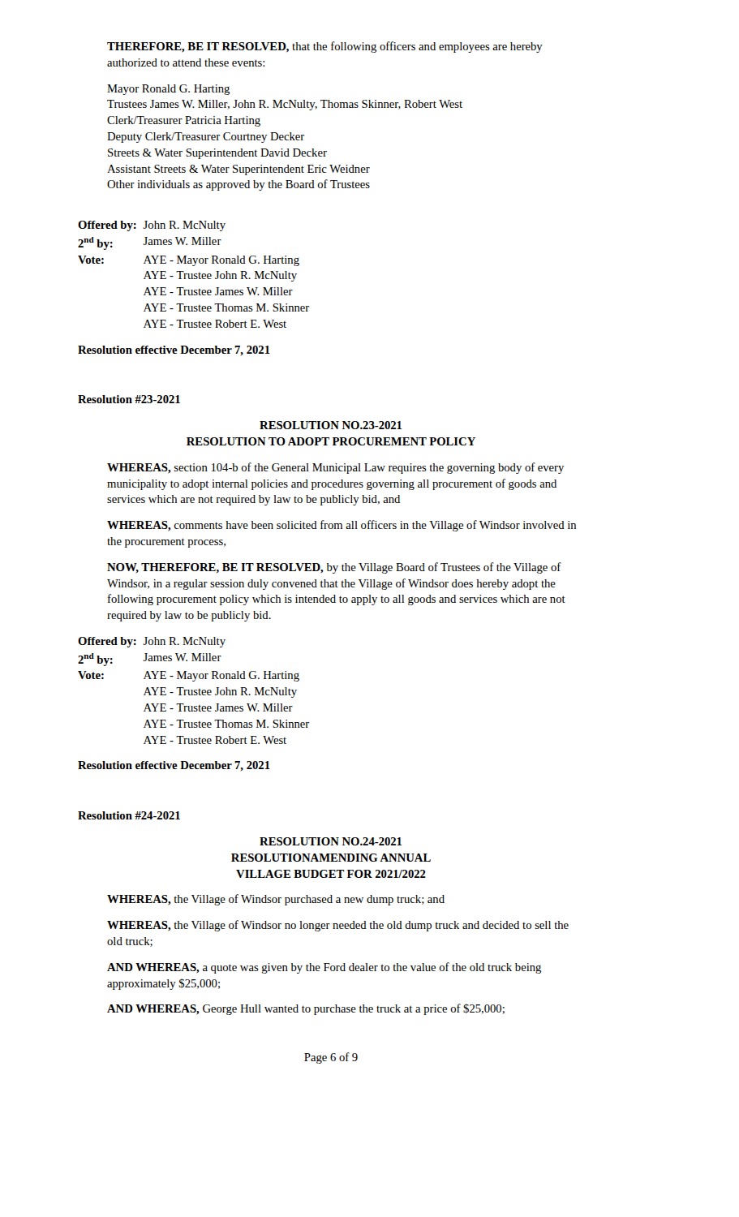THEREFORE, BE IT RESOLVED, that the following officers and employees are hereby authorized to attend these events:
Mayor Ronald G. Harting
Trustees James W. Miller, John R. McNulty, Thomas Skinner, Robert West
Clerk/Treasurer Patricia Harting
Deputy Clerk/Treasurer Courtney Decker
Streets & Water Superintendent David Decker
Assistant Streets & Water Superintendent Eric Weidner
Other individuals as approved by the Board of Trustees
| Offered by: | John R. McNulty |
| 2 nd by: | James W. Miller |
| Vote: | AYE - Mayor Ronald G. Harting AYE - Trustee John R. McNulty AYE - Trustee James W. Miller AYE - Trustee Thomas M. Skinner AYE - Trustee Robert E. West |
Resolution effective December 7, 2021
Resolution #23-2021
RESOLUTION NO.23-2021
RESOLUTION TO ADOPT PROCUREMENT POLICY
WHEREAS, section 104-b of the General Municipal Law requires the governing body of every municipality to adopt internal policies and procedures governing all procurement of goods and services which are not required by law to be publicly bid, and
WHEREAS, comments have been solicited from all officers in the Village of Windsor involved in the procurement process,
NOW, THEREFORE, BE IT RESOLVED, by the Village Board of Trustees of the Village of Windsor, in a regular session duly convened that the Village of Windsor does hereby adopt the following procurement policy which is intended to apply to all goods and services which are not required by law to be publicly bid.
| Offered by: | John R. McNulty |
| 2 nd by: | James W. Miller |
| Vote: | AYE - Mayor Ronald G. Harting AYE - Trustee John R. McNulty AYE - Trustee James W. Miller AYE - Trustee Thomas M. Skinner AYE - Trustee Robert E. West |
Resolution effective December 7, 2021
Resolution #24-2021
RESOLUTION NO.24-2021
RESOLUTIONAMENDING ANNUAL
VILLAGE BUDGET FOR 2021/2022
WHEREAS, the Village of Windsor purchased a new dump truck; and
WHEREAS, the Village of Windsor no longer needed the old dump truck and decided to sell the old truck;
AND WHEREAS, a quote was given by the Ford dealer to the value of the old truck being approximately $25,000;
AND WHEREAS, George Hull wanted to purchase the truck at a price of $25,000;
Page 6 of 9